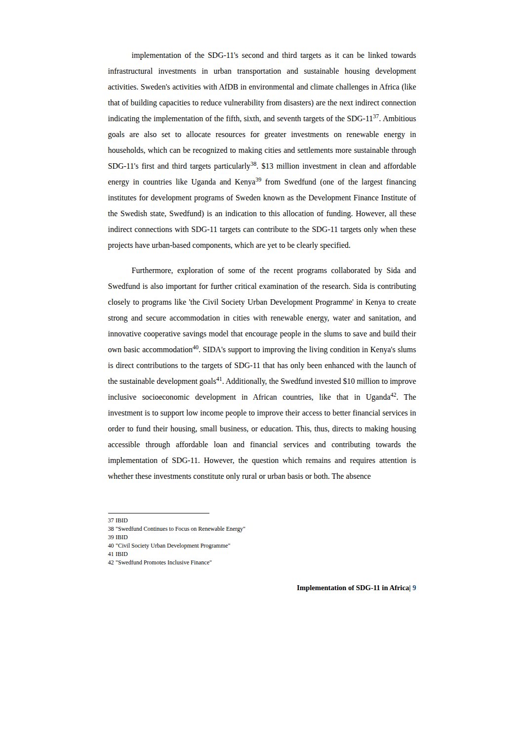implementation of the SDG-11's second and third targets as it can be linked towards infrastructural investments in urban transportation and sustainable housing development activities. Sweden's activities with AfDB in environmental and climate challenges in Africa (like that of building capacities to reduce vulnerability from disasters) are the next indirect connection indicating the implementation of the fifth, sixth, and seventh targets of the SDG-1137. Ambitious goals are also set to allocate resources for greater investments on renewable energy in households, which can be recognized to making cities and settlements more sustainable through SDG-11's first and third targets particularly38. $13 million investment in clean and affordable energy in countries like Uganda and Kenya39 from Swedfund (one of the largest financing institutes for development programs of Sweden known as the Development Finance Institute of the Swedish state, Swedfund) is an indication to this allocation of funding. However, all these indirect connections with SDG-11 targets can contribute to the SDG-11 targets only when these projects have urban-based components, which are yet to be clearly specified.
Furthermore, exploration of some of the recent programs collaborated by Sida and Swedfund is also important for further critical examination of the research. Sida is contributing closely to programs like 'the Civil Society Urban Development Programme' in Kenya to create strong and secure accommodation in cities with renewable energy, water and sanitation, and innovative cooperative savings model that encourage people in the slums to save and build their own basic accommodation40. SIDA's support to improving the living condition in Kenya's slums is direct contributions to the targets of SDG-11 that has only been enhanced with the launch of the sustainable development goals41. Additionally, the Swedfund invested $10 million to improve inclusive socioeconomic development in African countries, like that in Uganda42. The investment is to support low income people to improve their access to better financial services in order to fund their housing, small business, or education. This, thus, directs to making housing accessible through affordable loan and financial services and contributing towards the implementation of SDG-11. However, the question which remains and requires attention is whether these investments constitute only rural or urban basis or both. The absence
37IBID
38"Swedfund Continues to Focus on Renewable Energy"
39IBID
40"Civil Society Urban Development Programme"
41IBID
42"Swedfund Promotes Inclusive Finance"
Implementation of SDG-11 in Africa| 9